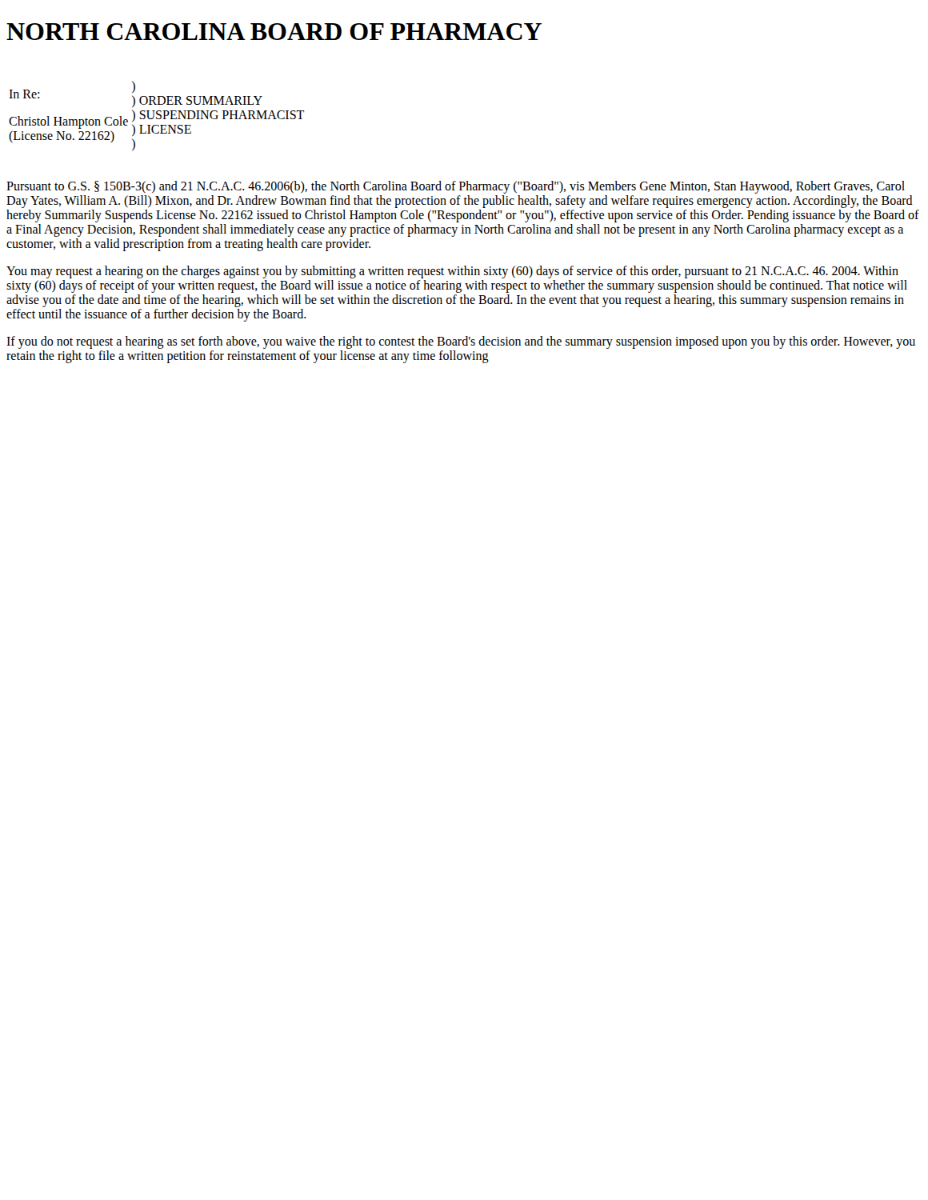NORTH CAROLINA BOARD OF PHARMACY
| In Re: Christol Hampton Cole (License No. 22162) | ) ) ) ) ) | ORDER SUMMARILY SUSPENDING PHARMACIST LICENSE |
Pursuant to G.S. § 150B-3(c) and 21 N.C.A.C. 46.2006(b), the North Carolina Board of Pharmacy ("Board"), vis Members Gene Minton, Stan Haywood, Robert Graves, Carol Day Yates, William A. (Bill) Mixon, and Dr. Andrew Bowman find that the protection of the public health, safety and welfare requires emergency action. Accordingly, the Board hereby Summarily Suspends License No. 22162 issued to Christol Hampton Cole ("Respondent" or "you"), effective upon service of this Order. Pending issuance by the Board of a Final Agency Decision, Respondent shall immediately cease any practice of pharmacy in North Carolina and shall not be present in any North Carolina pharmacy except as a customer, with a valid prescription from a treating health care provider.
You may request a hearing on the charges against you by submitting a written request within sixty (60) days of service of this order, pursuant to 21 N.C.A.C. 46. 2004. Within sixty (60) days of receipt of your written request, the Board will issue a notice of hearing with respect to whether the summary suspension should be continued. That notice will advise you of the date and time of the hearing, which will be set within the discretion of the Board. In the event that you request a hearing, this summary suspension remains in effect until the issuance of a further decision by the Board.
If you do not request a hearing as set forth above, you waive the right to contest the Board's decision and the summary suspension imposed upon you by this order. However, you retain the right to file a written petition for reinstatement of your license at any time following